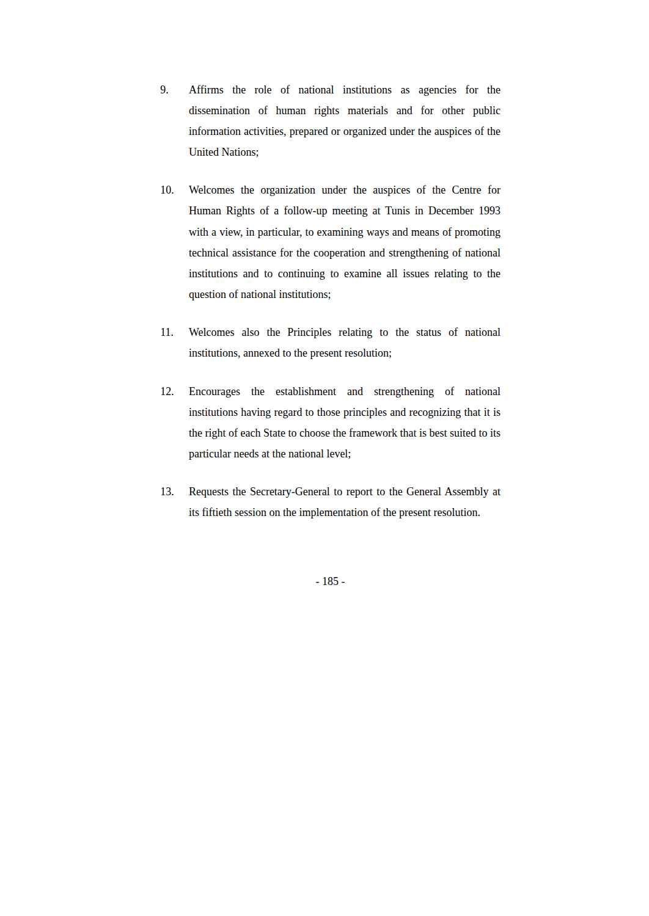9. Affirms the role of national institutions as agencies for the dissemination of human rights materials and for other public information activities, prepared or organized under the auspices of the United Nations;
10. Welcomes the organization under the auspices of the Centre for Human Rights of a follow-up meeting at Tunis in December 1993 with a view, in particular, to examining ways and means of promoting technical assistance for the cooperation and strengthening of national institutions and to continuing to examine all issues relating to the question of national institutions;
11. Welcomes also the Principles relating to the status of national institutions, annexed to the present resolution;
12. Encourages the establishment and strengthening of national institutions having regard to those principles and recognizing that it is the right of each State to choose the framework that is best suited to its particular needs at the national level;
13. Requests the Secretary-General to report to the General Assembly at its fiftieth session on the implementation of the present resolution.
- 185 -